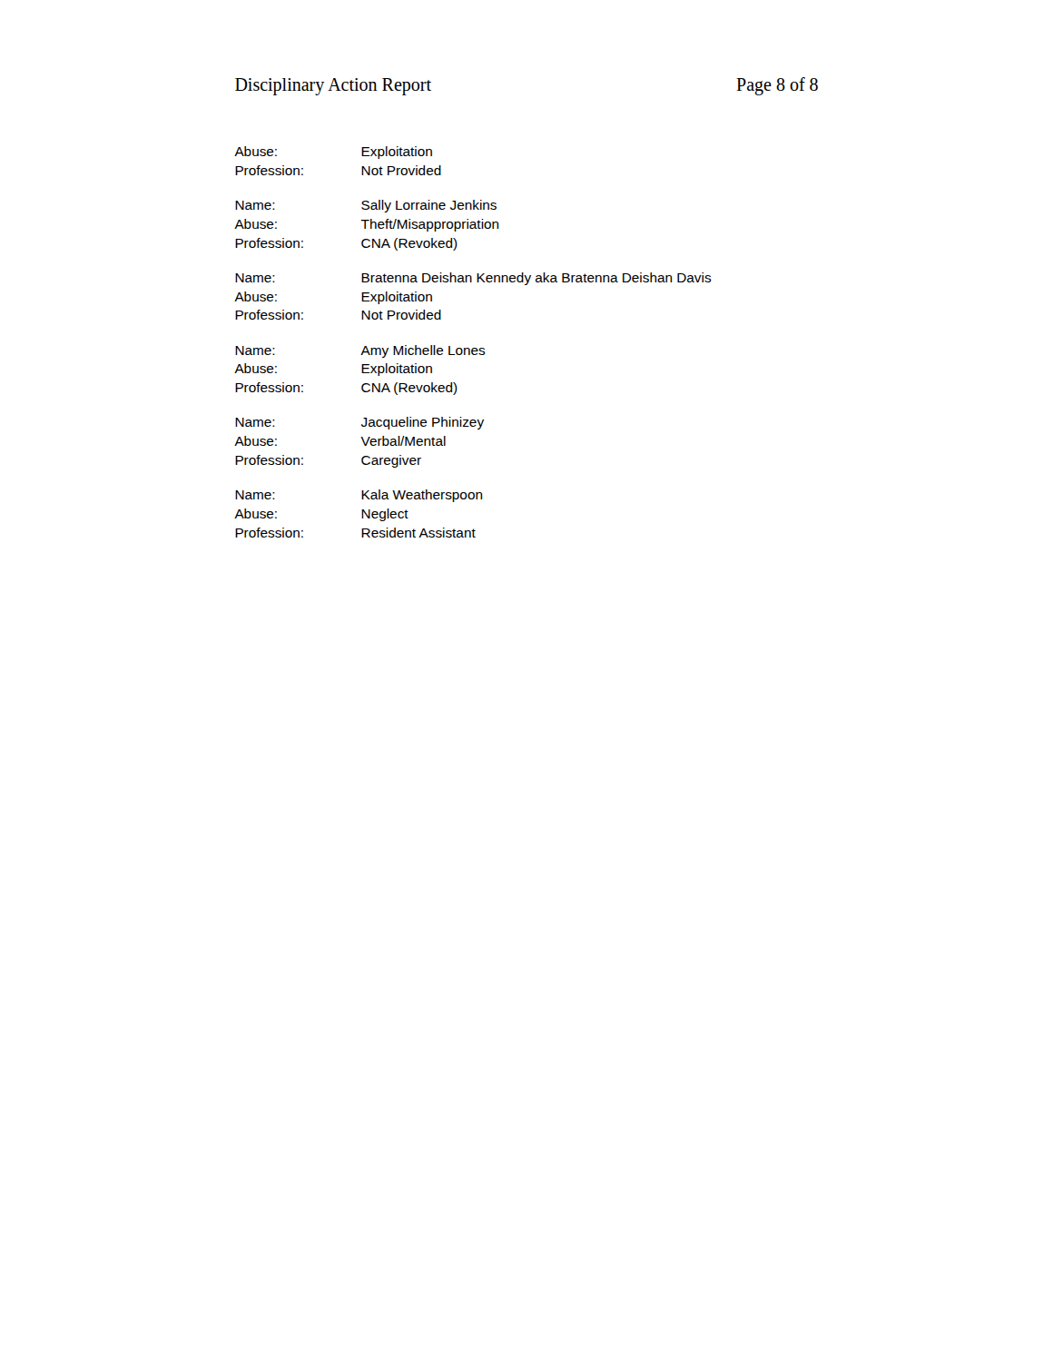Disciplinary Action Report Page 8 of 8
Abuse: Exploitation
Profession: Not Provided
Name: Sally Lorraine Jenkins
Abuse: Theft/Misappropriation
Profession: CNA (Revoked)
Name: Bratenna Deishan Kennedy aka Bratenna Deishan Davis
Abuse: Exploitation
Profession: Not Provided
Name: Amy Michelle Lones
Abuse: Exploitation
Profession: CNA (Revoked)
Name: Jacqueline Phinizey
Abuse: Verbal/Mental
Profession: Caregiver
Name: Kala Weatherspoon
Abuse: Neglect
Profession: Resident Assistant